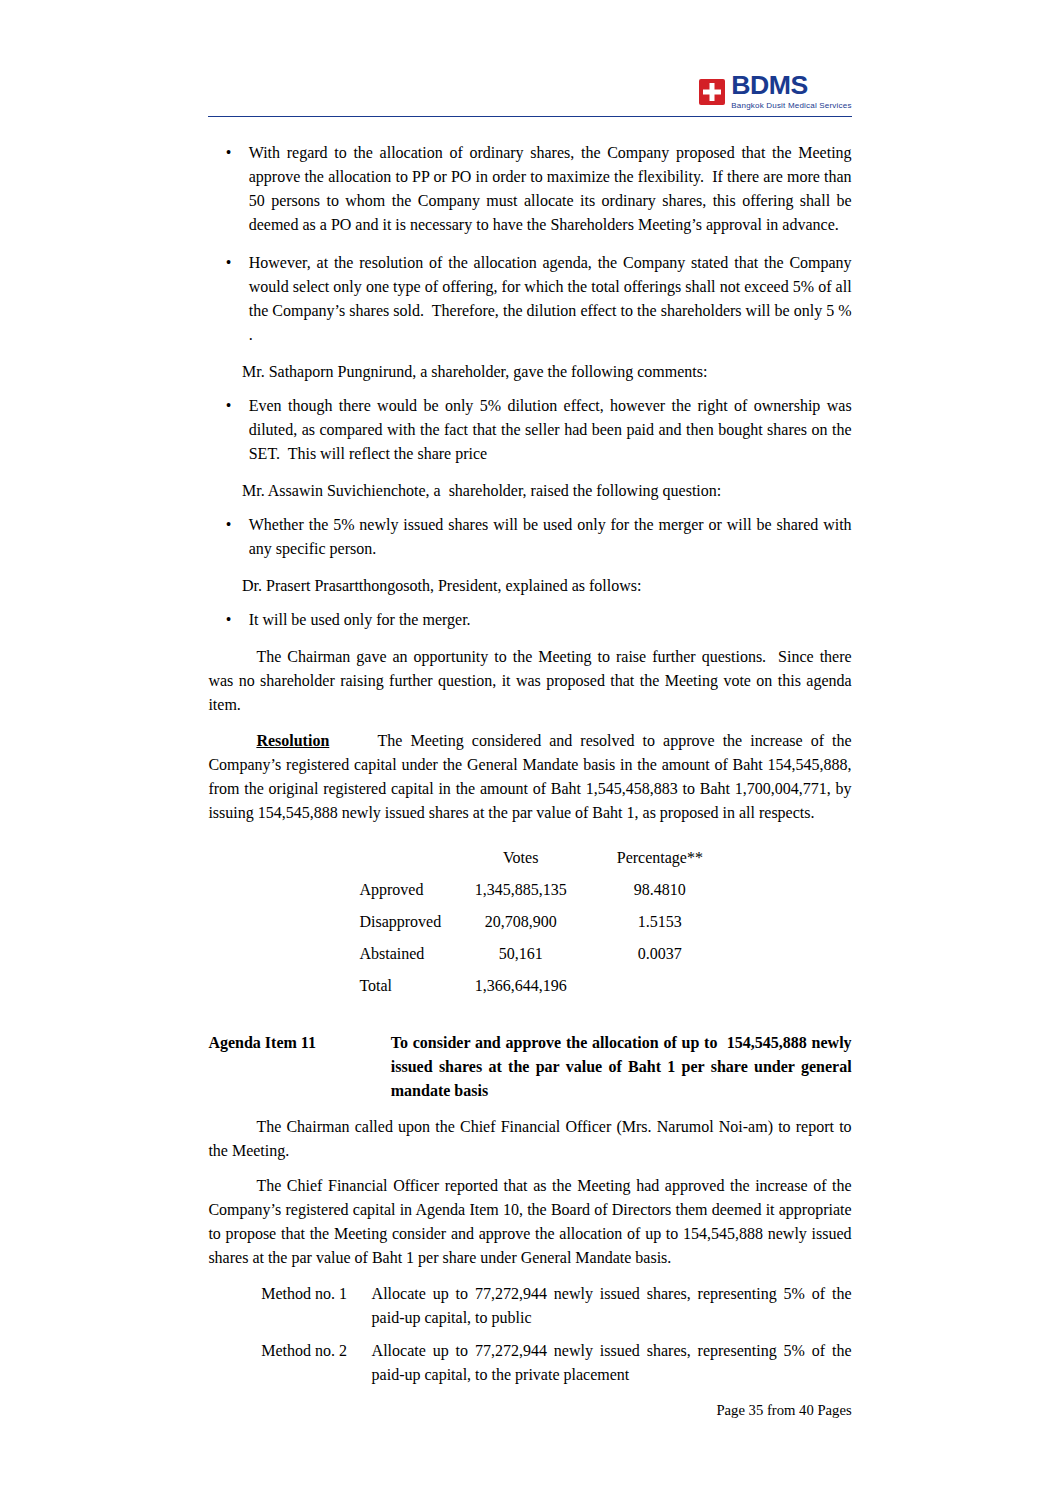BDMS
Bangkok Dusit Medical Services
With regard to the allocation of ordinary shares, the Company proposed that the Meeting approve the allocation to PP or PO in order to maximize the flexibility. If there are more than 50 persons to whom the Company must allocate its ordinary shares, this offering shall be deemed as a PO and it is necessary to have the Shareholders Meeting’s approval in advance.
However, at the resolution of the allocation agenda, the Company stated that the Company would select only one type of offering, for which the total offerings shall not exceed 5% of all the Company’s shares sold. Therefore, the dilution effect to the shareholders will be only 5 % .
Mr. Sathaporn Pungnirund, a shareholder, gave the following comments:
Even though there would be only 5% dilution effect, however the right of ownership was diluted, as compared with the fact that the seller had been paid and then bought shares on the SET. This will reflect the share price
Mr. Assawin Suvichienchote, a shareholder, raised the following question:
Whether the 5% newly issued shares will be used only for the merger or will be shared with any specific person.
Dr. Prasert Prasartthongosoth, President, explained as follows:
It will be used only for the merger.
The Chairman gave an opportunity to the Meeting to raise further questions. Since there was no shareholder raising further question, it was proposed that the Meeting vote on this agenda item.
Resolution The Meeting considered and resolved to approve the increase of the Company’s registered capital under the General Mandate basis in the amount of Baht 154,545,888, from the original registered capital in the amount of Baht 1,545,458,883 to Baht 1,700,004,771, by issuing 154,545,888 newly issued shares at the par value of Baht 1, as proposed in all respects.
| | Votes | Percentage** |
| --- | --- | --- |
| Approved | 1,345,885,135 | 98.4810 |
| Disapproved | 20,708,900 | 1.5153 |
| Abstained | 50,161 | 0.0037 |
| Total | 1,366,644,196 | |
Agenda Item 11
To consider and approve the allocation of up to 154,545,888 newly issued shares at the par value of Baht 1 per share under general mandate basis
The Chairman called upon the Chief Financial Officer (Mrs. Narumol Noi-am) to report to the Meeting.
The Chief Financial Officer reported that as the Meeting had approved the increase of the Company’s registered capital in Agenda Item 10, the Board of Directors them deemed it appropriate to propose that the Meeting consider and approve the allocation of up to 154,545,888 newly issued shares at the par value of Baht 1 per share under General Mandate basis.
Method no. 1
Allocate up to 77,272,944 newly issued shares, representing 5% of the paid-up capital, to public
Method no. 2
Allocate up to 77,272,944 newly issued shares, representing 5% of the paid-up capital, to the private placement
Page 35 from 40 Pages